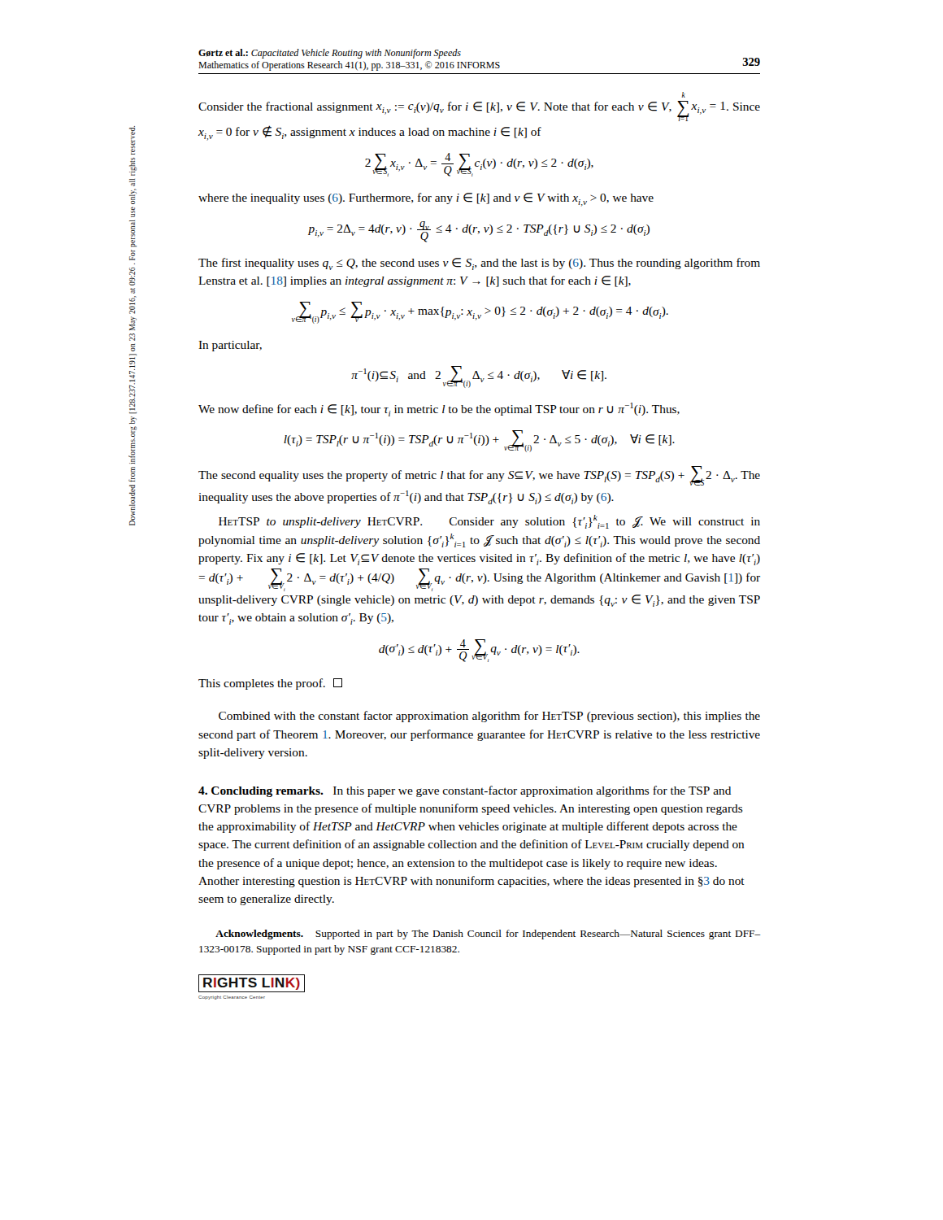Downloaded from informs.org by [128.237.147.191] on 23 May 2016, at 09:26 . For personal use only, all rights reserved.
Gørtz et al.: Capacitated Vehicle Routing with Nonuniform Speeds
Mathematics of Operations Research 41(1), pp. 318–331, © 2016 INFORMS
329
Consider the fractional assignment xi,v := ci(v)/qv for i ∈ [k], v ∈ V. Note that for each v ∈ V, k∑i=1 xi,v = 1. Since xi,v = 0 for v ∉ Si, assignment x induces a load on machine i ∈ [k] of
2∑v∈Si xi,v · Δv = 4 Q∑v∈Si ci(v) · d(r, v) ≤ 2 · d(σi),
where the inequality uses (6). Furthermore, for any i ∈ [k] and v ∈ V with xi,v > 0, we have
pi,v = 2Δv = 4d(r, v) · qv Q ≤ 4 · d(r, v) ≤ 2 · TSPd({r} ∪ Si) ≤ 2 · d(σi)
The first inequality uses qv ≤ Q, the second uses v ∈ Si, and the last is by (6). Thus the rounding algorithm from Lenstra et al. [18] implies an integral assignment π: V → [k] such that for each i ∈ [k],
∑v∈π−1(i) pi,v ≤ ∑v pi,v · xi,v + max{pi,v: xi,v > 0} ≤ 2 · d(σi) + 2 · d(σi) = 4 · d(σi).
In particular,
π−1(i)⊆Si and 2∑v∈π−1(i) Δv ≤ 4 · d(σi), ∀i ∈ [k].
We now define for each i ∈ [k], tour τi in metric l to be the optimal TSP tour on r ∪ π−1(i). Thus,
l(τi) = TSPl(r ∪ π−1(i)) = TSPd(r ∪ π−1(i)) + ∑v∈π−1(i) 2 · Δv ≤ 5 · d(σi), ∀i ∈ [k].
The second equality uses the property of metric l that for any S⊆V, we have TSPl(S) = TSPd(S) + ∑v∈S2 · Δv. The inequality uses the above properties of π−1(i) and that TSPd({r} ∪ Si) ≤ d(σi) by (6).
HetTSP to unsplit-delivery HetCVRP. Consider any solution {τ′i}ki=1 to 𝒥. We will construct in polynomial time an unsplit-delivery solution {σ′i}ki=1 to 𝒥 such that d(σ′i) ≤ l(τ′i). This would prove the second property. Fix any i ∈ [k]. Let Vi⊆V denote the vertices visited in τ′i. By definition of the metric l, we have l(τ′i) = d(τ′i) + ∑v∈Vi2 · Δv = d(τ′i) + (4/Q)∑v∈Vi qv · d(r, v). Using the Algorithm (Altinkemer and Gavish [1]) for unsplit-delivery CVRP (single vehicle) on metric (V, d) with depot r, demands {qv: v ∈ Vi}, and the given TSP tour τ′i, we obtain a solution σ′i. By (5),
d(σ′i) ≤ d(τ′i) + 4 Q∑v∈Vi qv · d(r, v) = l(τ′i).
This completes the proof.
Combined with the constant factor approximation algorithm for HetTSP (previous section), this implies the second part of Theorem 1. Moreover, our performance guarantee for HetCVRP is relative to the less restrictive split-delivery version.
4. Concluding remarks.
In this paper we gave constant-factor approximation algorithms for the TSP and CVRP problems in the presence of multiple nonuniform speed vehicles. An interesting open question regards the approximability of HetTSP and HetCVRP when vehicles originate at multiple different depots across the space. The current definition of an assignable collection and the definition of Level-Prim crucially depend on the presence of a unique depot; hence, an extension to the multidepot case is likely to require new ideas. Another interesting question is HetCVRP with nonuniform capacities, where the ideas presented in §3 do not seem to generalize directly.
Acknowledgments. Supported in part by The Danish Council for Independent Research—Natural Sciences grant DFF–1323-00178. Supported in part by NSF grant CCF-1218382.
RIGHTS LINK)
Copyright Clearance Center